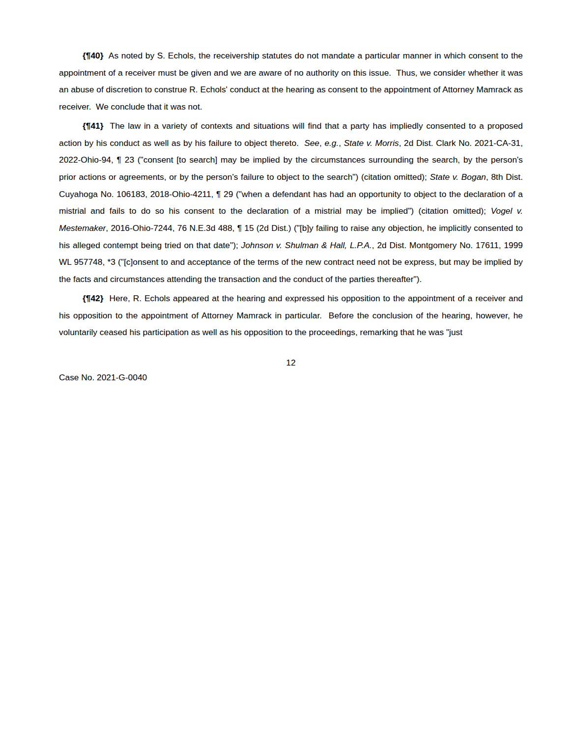{¶40} As noted by S. Echols, the receivership statutes do not mandate a particular manner in which consent to the appointment of a receiver must be given and we are aware of no authority on this issue. Thus, we consider whether it was an abuse of discretion to construe R. Echols' conduct at the hearing as consent to the appointment of Attorney Mamrack as receiver. We conclude that it was not.
{¶41} The law in a variety of contexts and situations will find that a party has impliedly consented to a proposed action by his conduct as well as by his failure to object thereto. See, e.g., State v. Morris, 2d Dist. Clark No. 2021-CA-31, 2022-Ohio-94, ¶ 23 ("consent [to search] may be implied by the circumstances surrounding the search, by the person's prior actions or agreements, or by the person's failure to object to the search") (citation omitted); State v. Bogan, 8th Dist. Cuyahoga No. 106183, 2018-Ohio-4211, ¶ 29 ("when a defendant has had an opportunity to object to the declaration of a mistrial and fails to do so his consent to the declaration of a mistrial may be implied") (citation omitted); Vogel v. Mestemaker, 2016-Ohio-7244, 76 N.E.3d 488, ¶ 15 (2d Dist.) ("[b]y failing to raise any objection, he implicitly consented to his alleged contempt being tried on that date"); Johnson v. Shulman & Hall, L.P.A., 2d Dist. Montgomery No. 17611, 1999 WL 957748, *3 ("[c]onsent to and acceptance of the terms of the new contract need not be express, but may be implied by the facts and circumstances attending the transaction and the conduct of the parties thereafter").
{¶42} Here, R. Echols appeared at the hearing and expressed his opposition to the appointment of a receiver and his opposition to the appointment of Attorney Mamrack in particular. Before the conclusion of the hearing, however, he voluntarily ceased his participation as well as his opposition to the proceedings, remarking that he was "just
12
Case No. 2021-G-0040